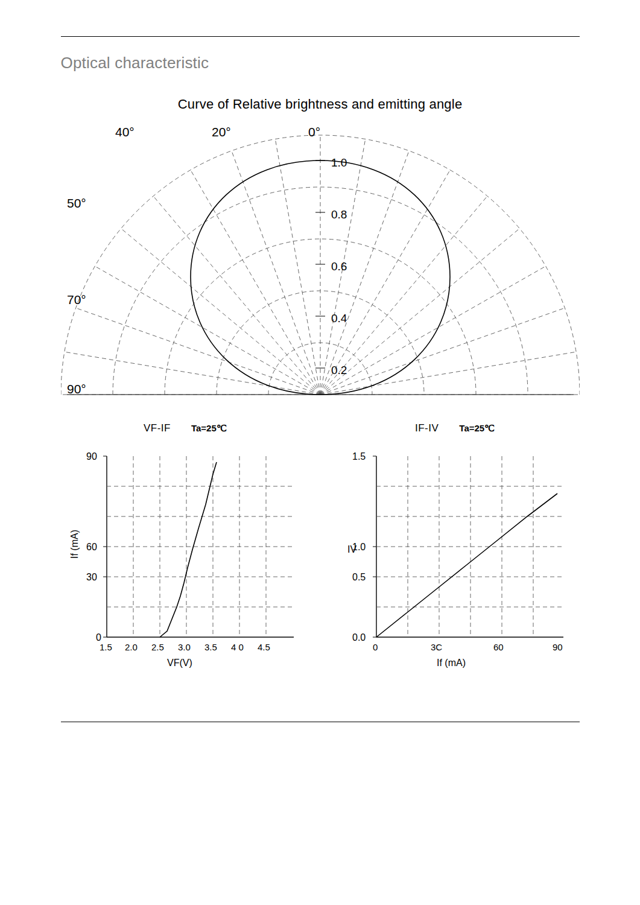Optical characteristic
Curve of Relative brightness and emitting angle
1.0 0.8 0.6 0.4 0.2 0° 20° 40° 50° 70° 90°
VF-IF Ta=25℃
90 60 30 0 1.5 2.0 2.5 3.0 3.5 4 0 4.5 VF(V) If (mA)
IF-IV Ta=25℃
1.5 1.0 0.5 0.0 0 3C 60 90 If (mA) IV